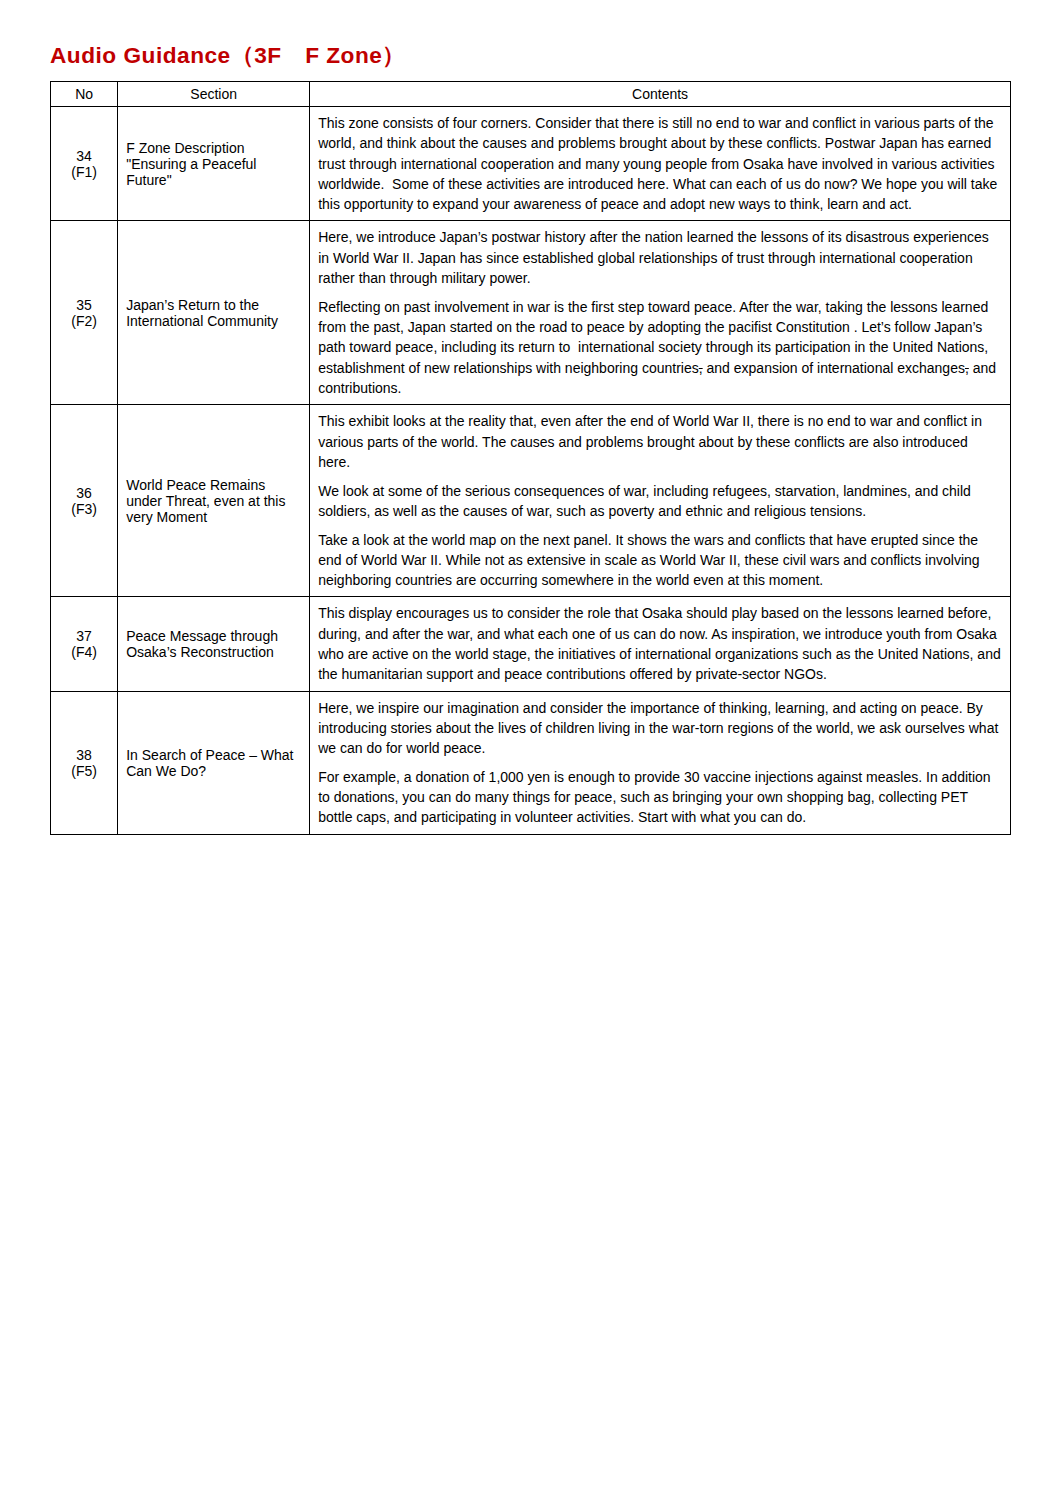Audio Guidance（3F　F Zone）
| No | Section | Contents |
| --- | --- | --- |
| 34 (F1) | F Zone Description "Ensuring a Peaceful Future" | This zone consists of four corners. Consider that there is still no end to war and conflict in various parts of the world, and think about the causes and problems brought about by these conflicts. Postwar Japan has earned trust through international cooperation and many young people from Osaka have involved in various activities worldwide. Some of these activities are introduced here. What can each of us do now? We hope you will take this opportunity to expand your awareness of peace and adopt new ways to think, learn and act. |
| 35 (F2) | Japan’s Return to the International Community | Here, we introduce Japan’s postwar history after the nation learned the lessons of its disastrous experiences in World War II. Japan has since established global relationships of trust through international cooperation rather than through military power. Reflecting on past involvement in war is the first step toward peace. After the war, taking the lessons learned from the past, Japan started on the road to peace by adopting the pacifist Constitution . Let’s follow Japan’s path toward peace, including its return to international society through its participation in the United Nations, establishment of new relationships with neighboring countries , and expansion of international exchanges , and contributions. |
| 36 (F3) | World Peace Remains under Threat, even at this very Moment | This exhibit looks at the reality that, even after the end of World War II, there is no end to war and conflict in various parts of the world. The causes and problems brought about by these conflicts are also introduced here. We look at some of the serious consequences of war, including refugees, starvation, landmines, and child soldiers, as well as the causes of war, such as poverty and ethnic and religious tensions. Take a look at the world map on the next panel. It shows the wars and conflicts that have erupted since the end of World War II. While not as extensive in scale as World War II, these civil wars and conflicts involving neighboring countries are occurring somewhere in the world even at this moment. |
| 37 (F4) | Peace Message through Osaka’s Reconstruction | This display encourages us to consider the role that Osaka should play based on the lessons learned before, during, and after the war, and what each one of us can do now. As inspiration, we introduce youth from Osaka who are active on the world stage, the initiatives of international organizations such as the United Nations, and the humanitarian support and peace contributions offered by private-sector NGOs. |
| 38 (F5) | In Search of Peace – What Can We Do? | Here, we inspire our imagination and consider the importance of thinking, learning, and acting on peace. By introducing stories about the lives of children living in the war-torn regions of the world, we ask ourselves what we can do for world peace. For example, a donation of 1,000 yen is enough to provide 30 vaccine injections against measles. In addition to donations, you can do many things for peace, such as bringing your own shopping bag, collecting PET bottle caps, and participating in volunteer activities. Start with what you can do. |